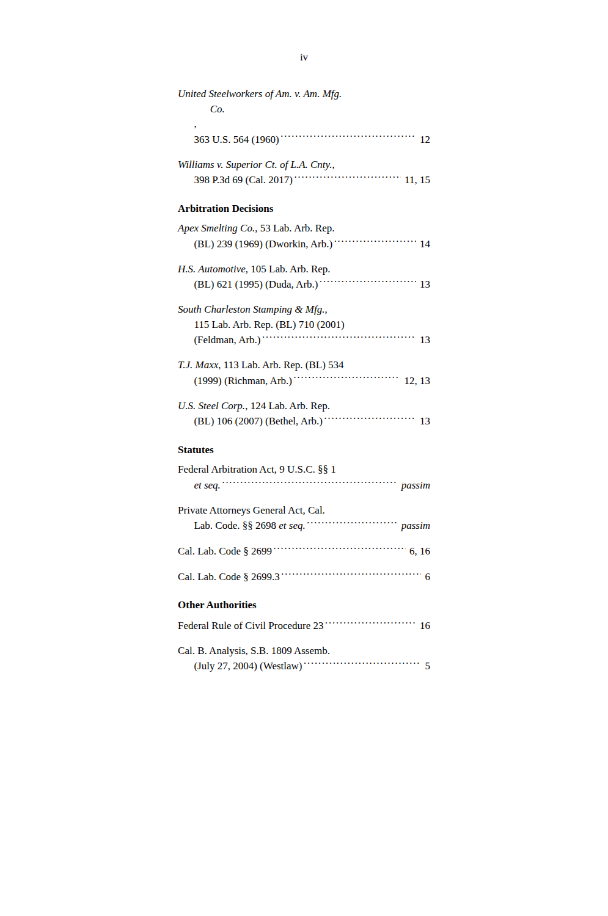iv
United Steelworkers of Am. v. Am. Mfg.
Co.,
363 U.S. 564 (1960) 12
Williams v. Superior Ct. of L.A. Cnty.,
398 P.3d 69 (Cal. 2017) 11, 15
Arbitration Decisions
Apex Smelting Co., 53 Lab. Arb. Rep.
(BL) 239 (1969) (Dworkin, Arb.) 14
H.S. Automotive, 105 Lab. Arb. Rep.
(BL) 621 (1995) (Duda, Arb.) 13
South Charleston Stamping & Mfg.,
115 Lab. Arb. Rep. (BL) 710 (2001)
(Feldman, Arb.) 13
T.J. Maxx, 113 Lab. Arb. Rep. (BL) 534
(1999) (Richman, Arb.) 12, 13
U.S. Steel Corp., 124 Lab. Arb. Rep.
(BL) 106 (2007) (Bethel, Arb.) 13
Statutes
Federal Arbitration Act, 9 U.S.C. §§ 1
et seq. passim
Private Attorneys General Act, Cal.
Lab. Code. §§ 2698 et seq. passim
Cal. Lab. Code § 2699 6, 16
Cal. Lab. Code § 2699.3 6
Other Authorities
Federal Rule of Civil Procedure 23 16
Cal. B. Analysis, S.B. 1809 Assemb.
(July 27, 2004) (Westlaw) 5